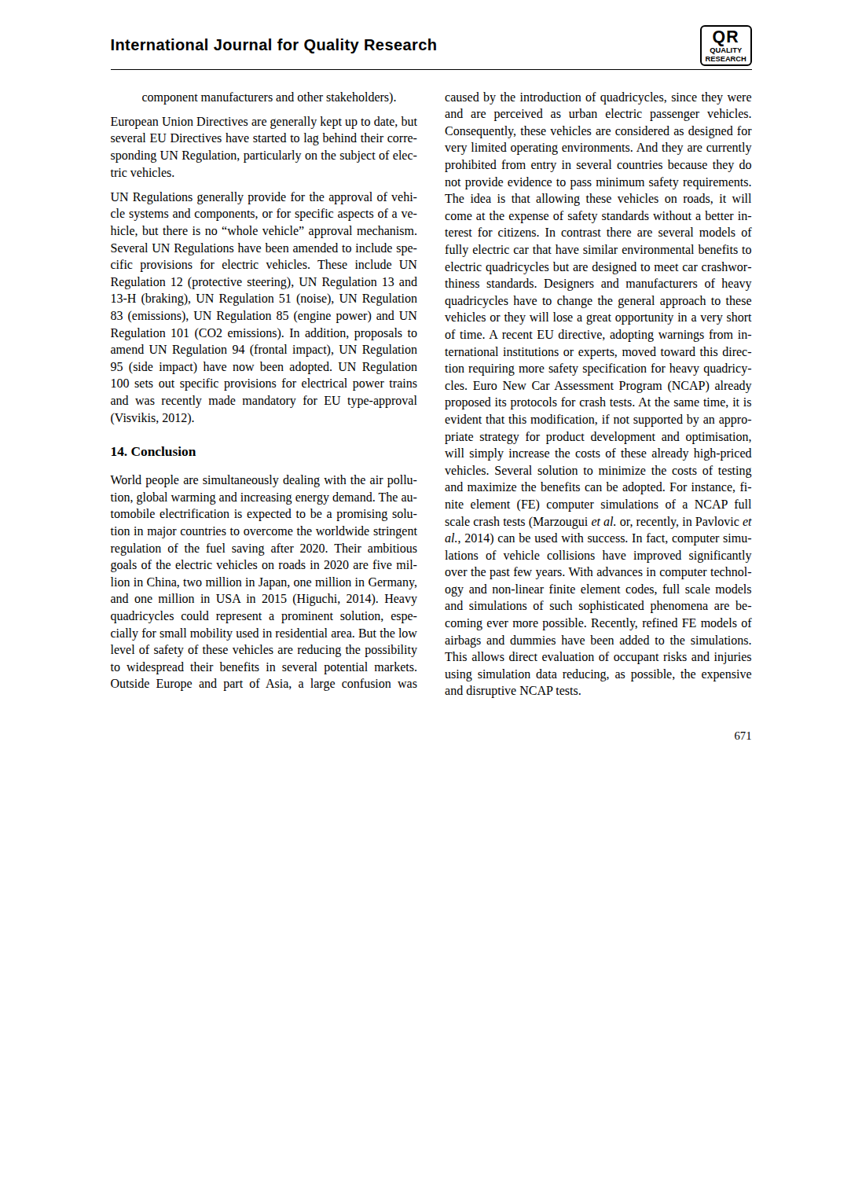International Journal for Quality Research
QRQUALITY
RESEARCH
component manufacturers and other stakeholders).
European Union Directives are generally kept up to date, but several EU Directives have started to lag behind their corresponding UN Regulation, particularly on the subject of electric vehicles.
UN Regulations generally provide for the approval of vehicle systems and components, or for specific aspects of a vehicle, but there is no “whole vehicle” approval mechanism. Several UN Regulations have been amended to include specific provisions for electric vehicles. These include UN Regulation 12 (protective steering), UN Regulation 13 and 13-H (braking), UN Regulation 51 (noise), UN Regulation 83 (emissions), UN Regulation 85 (engine power) and UN Regulation 101 (CO2 emissions). In addition, proposals to amend UN Regulation 94 (frontal impact), UN Regulation 95 (side impact) have now been adopted. UN Regulation 100 sets out specific provisions for electrical power trains and was recently made mandatory for EU type-approval (Visvikis, 2012).
14. Conclusion
World people are simultaneously dealing with the air pollution, global warming and increasing energy demand. The automobile electrification is expected to be a promising solution in major countries to overcome the worldwide stringent regulation of the fuel saving after 2020. Their ambitious goals of the electric vehicles on roads in 2020 are five million in China, two million in Japan, one million in Germany, and one million in USA in 2015 (Higuchi, 2014). Heavy quadricycles could represent a prominent solution, especially for small mobility used in residential area. But the low level of safety of these vehicles are reducing the possibility to widespread their benefits in several potential markets. Outside Europe and part of Asia, a large confusion was caused by the introduction of quadricycles, since they were and are perceived as urban electric passenger vehicles. Consequently, these vehicles are considered as designed for very limited operating environments. And they are currently prohibited from entry in several countries because they do not provide evidence to pass minimum safety requirements. The idea is that allowing these vehicles on roads, it will come at the expense of safety standards without a better interest for citizens. In contrast there are several models of fully electric car that have similar environmental benefits to electric quadricycles but are designed to meet car crashworthiness standards. Designers and manufacturers of heavy quadricycles have to change the general approach to these vehicles or they will lose a great opportunity in a very short of time. A recent EU directive, adopting warnings from international institutions or experts, moved toward this direction requiring more safety specification for heavy quadricycles. Euro New Car Assessment Program (NCAP) already proposed its protocols for crash tests. At the same time, it is evident that this modification, if not supported by an appropriate strategy for product development and optimisation, will simply increase the costs of these already high-priced vehicles. Several solution to minimize the costs of testing and maximize the benefits can be adopted. For instance, finite element (FE) computer simulations of a NCAP full scale crash tests (Marzougui et al. or, recently, in Pavlovic et al., 2014) can be used with success. In fact, computer simulations of vehicle collisions have improved significantly over the past few years. With advances in computer technology and non-linear finite element codes, full scale models and simulations of such sophisticated phenomena are becoming ever more possible. Recently, refined FE models of airbags and dummies have been added to the simulations. This allows direct evaluation of occupant risks and injuries using simulation data reducing, as possible, the expensive and disruptive NCAP tests.
671